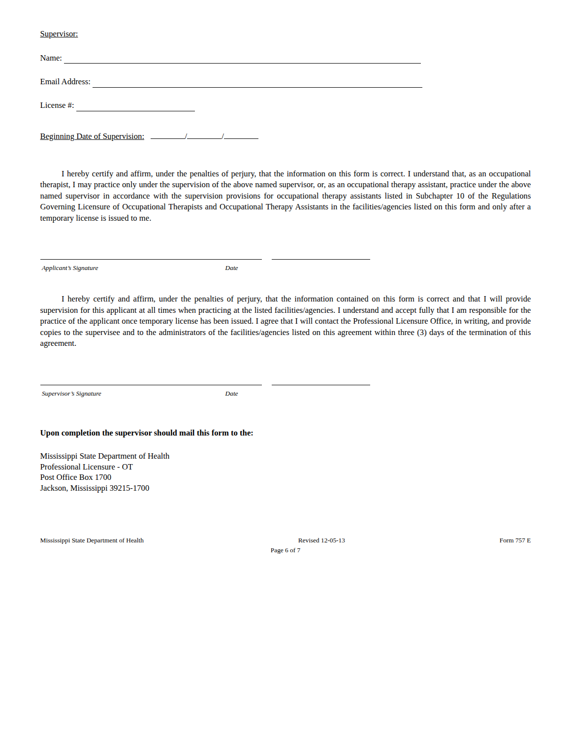Supervisor:
Name:
Email Address:
License #:
Beginning Date of Supervision: / /
I hereby certify and affirm, under the penalties of perjury, that the information on this form is correct. I understand that, as an occupational therapist, I may practice only under the supervision of the above named supervisor, or, as an occupational therapy assistant, practice under the above named supervisor in accordance with the supervision provisions for occupational therapy assistants listed in Subchapter 10 of the Regulations Governing Licensure of Occupational Therapists and Occupational Therapy Assistants in the facilities/agencies listed on this form and only after a temporary license is issued to me.
Applicant’s Signature Date
I hereby certify and affirm, under the penalties of perjury, that the information contained on this form is correct and that I will provide supervision for this applicant at all times when practicing at the listed facilities/agencies. I understand and accept fully that I am responsible for the practice of the applicant once temporary license has been issued. I agree that I will contact the Professional Licensure Office, in writing, and provide copies to the supervisee and to the administrators of the facilities/agencies listed on this agreement within three (3) days of the termination of this agreement.
Supervisor’s Signature Date
Upon completion the supervisor should mail this form to the:
Mississippi State Department of Health
Professional Licensure - OT
Post Office Box 1700
Jackson, Mississippi 39215-1700
Mississippi State Department of Health Revised 12-05-13 Form 757 E
Page 6 of 7